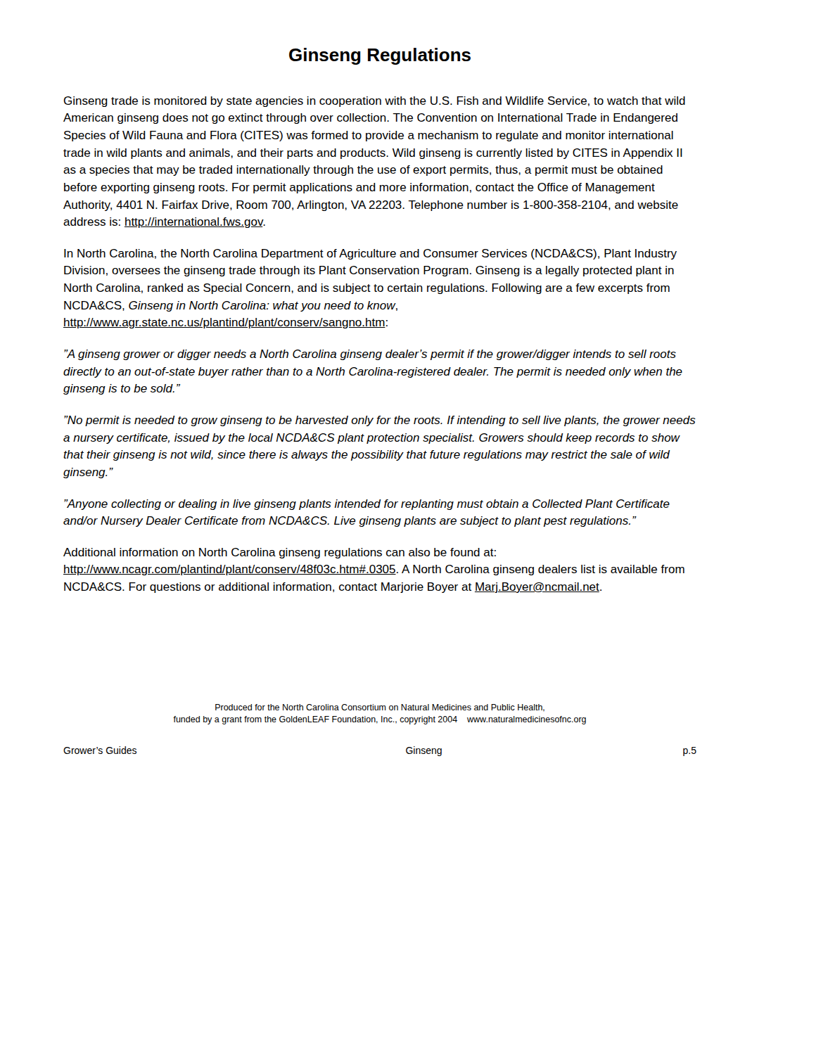Ginseng Regulations
Ginseng trade is monitored by state agencies in cooperation with the U.S. Fish and Wildlife Service, to watch that wild American ginseng does not go extinct through over collection. The Convention on International Trade in Endangered Species of Wild Fauna and Flora (CITES) was formed to provide a mechanism to regulate and monitor international trade in wild plants and animals, and their parts and products. Wild ginseng is currently listed by CITES in Appendix II as a species that may be traded internationally through the use of export permits, thus, a permit must be obtained before exporting ginseng roots. For permit applications and more information, contact the Office of Management Authority, 4401 N. Fairfax Drive, Room 700, Arlington, VA 22203. Telephone number is 1-800-358-2104, and website address is: http://international.fws.gov.
In North Carolina, the North Carolina Department of Agriculture and Consumer Services (NCDA&CS), Plant Industry Division, oversees the ginseng trade through its Plant Conservation Program. Ginseng is a legally protected plant in North Carolina, ranked as Special Concern, and is subject to certain regulations. Following are a few excerpts from NCDA&CS, Ginseng in North Carolina: what you need to know, http://www.agr.state.nc.us/plantind/plant/conserv/sangno.htm:
”A ginseng grower or digger needs a North Carolina ginseng dealer’s permit if the grower/digger intends to sell roots directly to an out-of-state buyer rather than to a North Carolina-registered dealer. The permit is needed only when the ginseng is to be sold.”
”No permit is needed to grow ginseng to be harvested only for the roots. If intending to sell live plants, the grower needs a nursery certificate, issued by the local NCDA&CS plant protection specialist. Growers should keep records to show that their ginseng is not wild, since there is always the possibility that future regulations may restrict the sale of wild ginseng.”
”Anyone collecting or dealing in live ginseng plants intended for replanting must obtain a Collected Plant Certificate and/or Nursery Dealer Certificate from NCDA&CS. Live ginseng plants are subject to plant pest regulations.”
Additional information on North Carolina ginseng regulations can also be found at: http://www.ncagr.com/plantind/plant/conserv/48f03c.htm#.0305. A North Carolina ginseng dealers list is available from NCDA&CS. For questions or additional information, contact Marjorie Boyer at Marj.Boyer@ncmail.net.
Produced for the North Carolina Consortium on Natural Medicines and Public Health,
funded by a grant from the GoldenLEAF Foundation, Inc., copyright 2004 www.naturalmedicinesofnc.org
Grower’s Guides Ginseng p.5